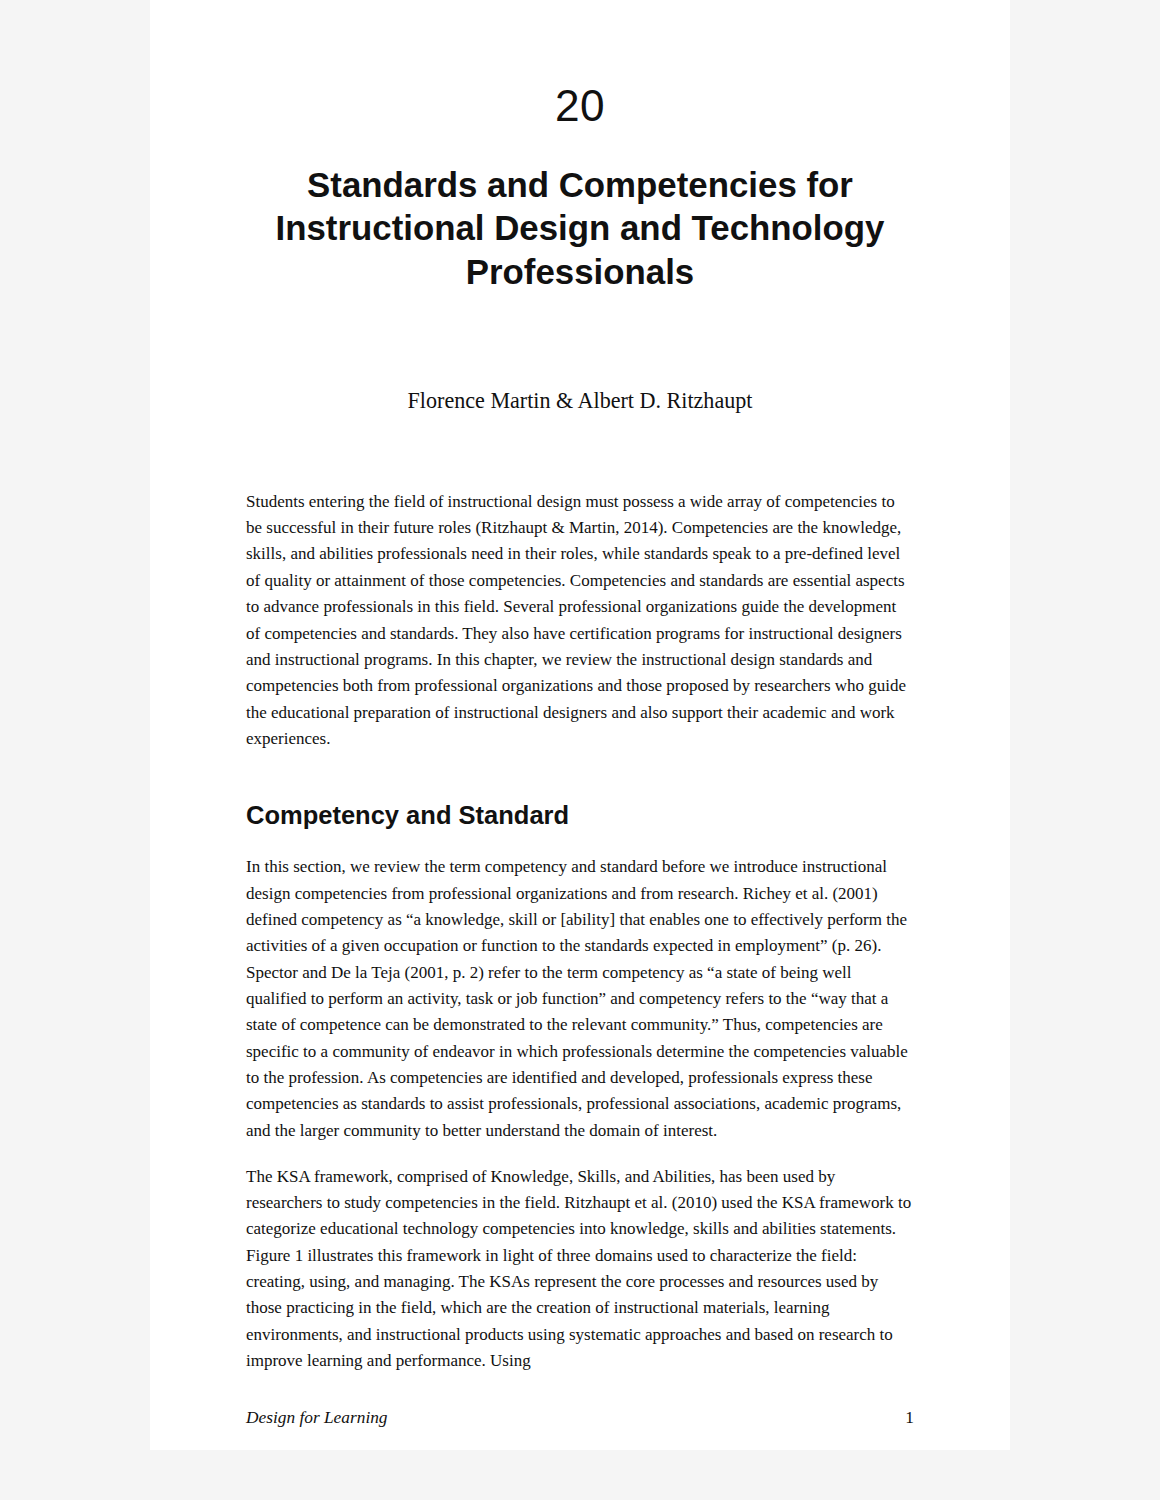20
Standards and Competencies for
Instructional Design and Technology
Professionals
Florence Martin & Albert D. Ritzhaupt
Students entering the field of instructional design must possess a wide array of competencies to be successful in their future roles (Ritzhaupt & Martin, 2014). Competencies are the knowledge, skills, and abilities professionals need in their roles, while standards speak to a pre-defined level of quality or attainment of those competencies. Competencies and standards are essential aspects to advance professionals in this field. Several professional organizations guide the development of competencies and standards. They also have certification programs for instructional designers and instructional programs. In this chapter, we review the instructional design standards and competencies both from professional organizations and those proposed by researchers who guide the educational preparation of instructional designers and also support their academic and work experiences.
Competency and Standard
In this section, we review the term competency and standard before we introduce instructional design competencies from professional organizations and from research. Richey et al. (2001) defined competency as “a knowledge, skill or [ability] that enables one to effectively perform the activities of a given occupation or function to the standards expected in employment” (p. 26). Spector and De la Teja (2001, p. 2) refer to the term competency as “a state of being well qualified to perform an activity, task or job function” and competency refers to the “way that a state of competence can be demonstrated to the relevant community.” Thus, competencies are specific to a community of endeavor in which professionals determine the competencies valuable to the profession. As competencies are identified and developed, professionals express these competencies as standards to assist professionals, professional associations, academic programs, and the larger community to better understand the domain of interest.
The KSA framework, comprised of Knowledge, Skills, and Abilities, has been used by researchers to study competencies in the field. Ritzhaupt et al. (2010) used the KSA framework to categorize educational technology competencies into knowledge, skills and abilities statements. Figure 1 illustrates this framework in light of three domains used to characterize the field: creating, using, and managing. The KSAs represent the core processes and resources used by those practicing in the field, which are the creation of instructional materials, learning environments, and instructional products using systematic approaches and based on research to improve learning and performance. Using
Design for Learning 1